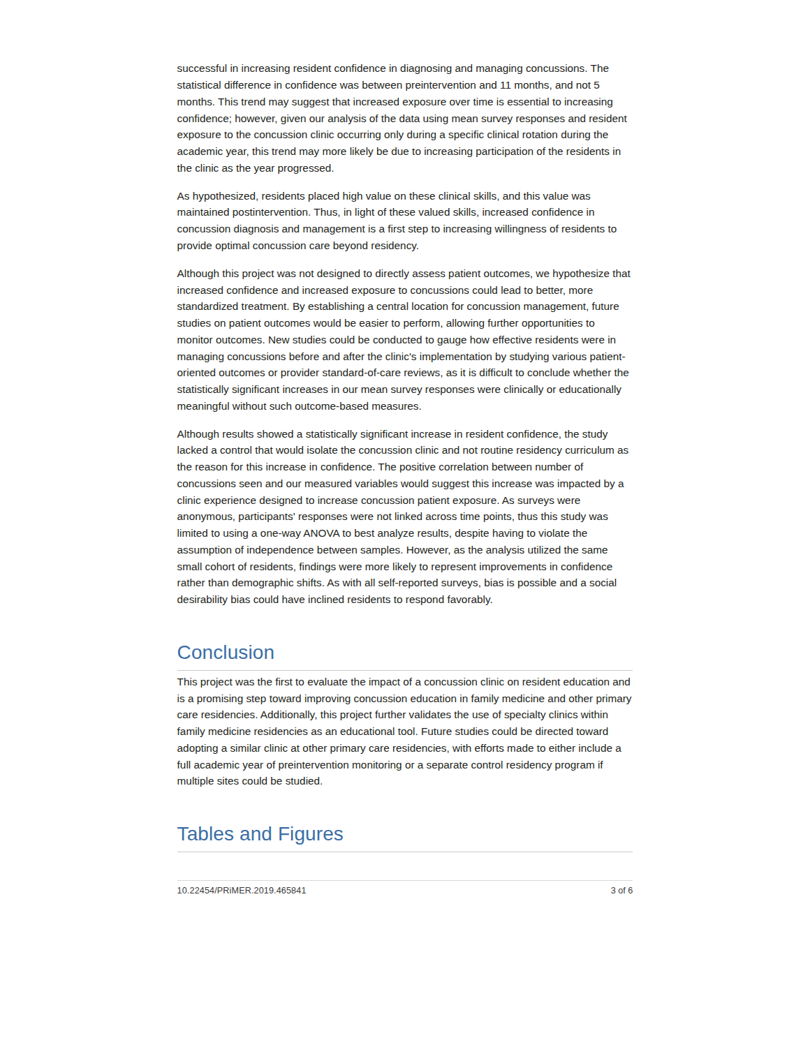successful in increasing resident confidence in diagnosing and managing concussions. The statistical difference in confidence was between preintervention and 11 months, and not 5 months. This trend may suggest that increased exposure over time is essential to increasing confidence; however, given our analysis of the data using mean survey responses and resident exposure to the concussion clinic occurring only during a specific clinical rotation during the academic year, this trend may more likely be due to increasing participation of the residents in the clinic as the year progressed.
As hypothesized, residents placed high value on these clinical skills, and this value was maintained postintervention. Thus, in light of these valued skills, increased confidence in concussion diagnosis and management is a first step to increasing willingness of residents to provide optimal concussion care beyond residency.
Although this project was not designed to directly assess patient outcomes, we hypothesize that increased confidence and increased exposure to concussions could lead to better, more standardized treatment. By establishing a central location for concussion management, future studies on patient outcomes would be easier to perform, allowing further opportunities to monitor outcomes. New studies could be conducted to gauge how effective residents were in managing concussions before and after the clinic's implementation by studying various patient-oriented outcomes or provider standard-of-care reviews, as it is difficult to conclude whether the statistically significant increases in our mean survey responses were clinically or educationally meaningful without such outcome-based measures.
Although results showed a statistically significant increase in resident confidence, the study lacked a control that would isolate the concussion clinic and not routine residency curriculum as the reason for this increase in confidence. The positive correlation between number of concussions seen and our measured variables would suggest this increase was impacted by a clinic experience designed to increase concussion patient exposure. As surveys were anonymous, participants' responses were not linked across time points, thus this study was limited to using a one-way ANOVA to best analyze results, despite having to violate the assumption of independence between samples. However, as the analysis utilized the same small cohort of residents, findings were more likely to represent improvements in confidence rather than demographic shifts. As with all self-reported surveys, bias is possible and a social desirability bias could have inclined residents to respond favorably.
Conclusion
This project was the first to evaluate the impact of a concussion clinic on resident education and is a promising step toward improving concussion education in family medicine and other primary care residencies. Additionally, this project further validates the use of specialty clinics within family medicine residencies as an educational tool. Future studies could be directed toward adopting a similar clinic at other primary care residencies, with efforts made to either include a full academic year of preintervention monitoring or a separate control residency program if multiple sites could be studied.
Tables and Figures
10.22454/PRiMER.2019.465841 3 of 6